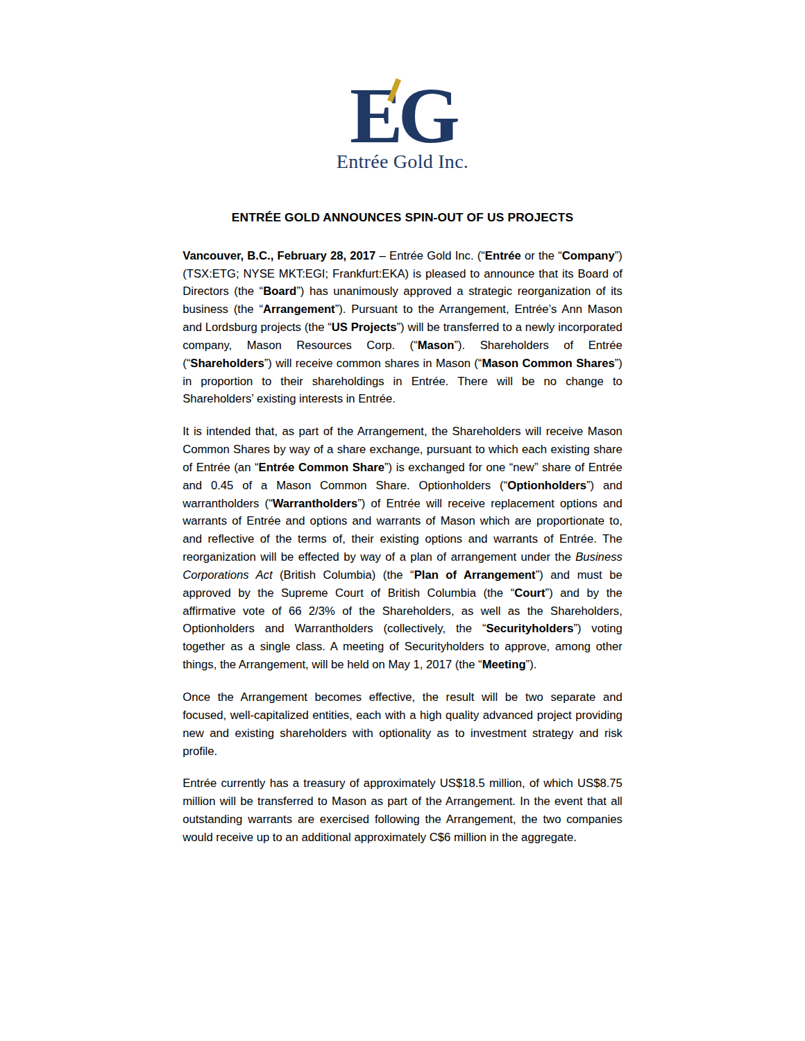E G
Entrée Gold Inc.
ENTRÉE GOLD ANNOUNCES SPIN-OUT OF US PROJECTS
Vancouver, B.C., February 28, 2017 – Entrée Gold Inc. (“Entrée or the “Company”) (TSX:ETG; NYSE MKT:EGI; Frankfurt:EKA) is pleased to announce that its Board of Directors (the “Board”) has unanimously approved a strategic reorganization of its business (the “Arrangement”). Pursuant to the Arrangement, Entrée’s Ann Mason and Lordsburg projects (the “US Projects”) will be transferred to a newly incorporated company, Mason Resources Corp. (“Mason”). Shareholders of Entrée (“Shareholders”) will receive common shares in Mason (“Mason Common Shares”) in proportion to their shareholdings in Entrée. There will be no change to Shareholders’ existing interests in Entrée.
It is intended that, as part of the Arrangement, the Shareholders will receive Mason Common Shares by way of a share exchange, pursuant to which each existing share of Entrée (an “Entrée Common Share”) is exchanged for one “new” share of Entrée and 0.45 of a Mason Common Share. Optionholders (“Optionholders”) and warrantholders (“Warrantholders”) of Entrée will receive replacement options and warrants of Entrée and options and warrants of Mason which are proportionate to, and reflective of the terms of, their existing options and warrants of Entrée. The reorganization will be effected by way of a plan of arrangement under the Business Corporations Act (British Columbia) (the “Plan of Arrangement”) and must be approved by the Supreme Court of British Columbia (the “Court”) and by the affirmative vote of 66 2/3% of the Shareholders, as well as the Shareholders, Optionholders and Warrantholders (collectively, the “Securityholders”) voting together as a single class. A meeting of Securityholders to approve, among other things, the Arrangement, will be held on May 1, 2017 (the “Meeting”).
Once the Arrangement becomes effective, the result will be two separate and focused, well-capitalized entities, each with a high quality advanced project providing new and existing shareholders with optionality as to investment strategy and risk profile.
Entrée currently has a treasury of approximately US$18.5 million, of which US$8.75 million will be transferred to Mason as part of the Arrangement. In the event that all outstanding warrants are exercised following the Arrangement, the two companies would receive up to an additional approximately C$6 million in the aggregate.